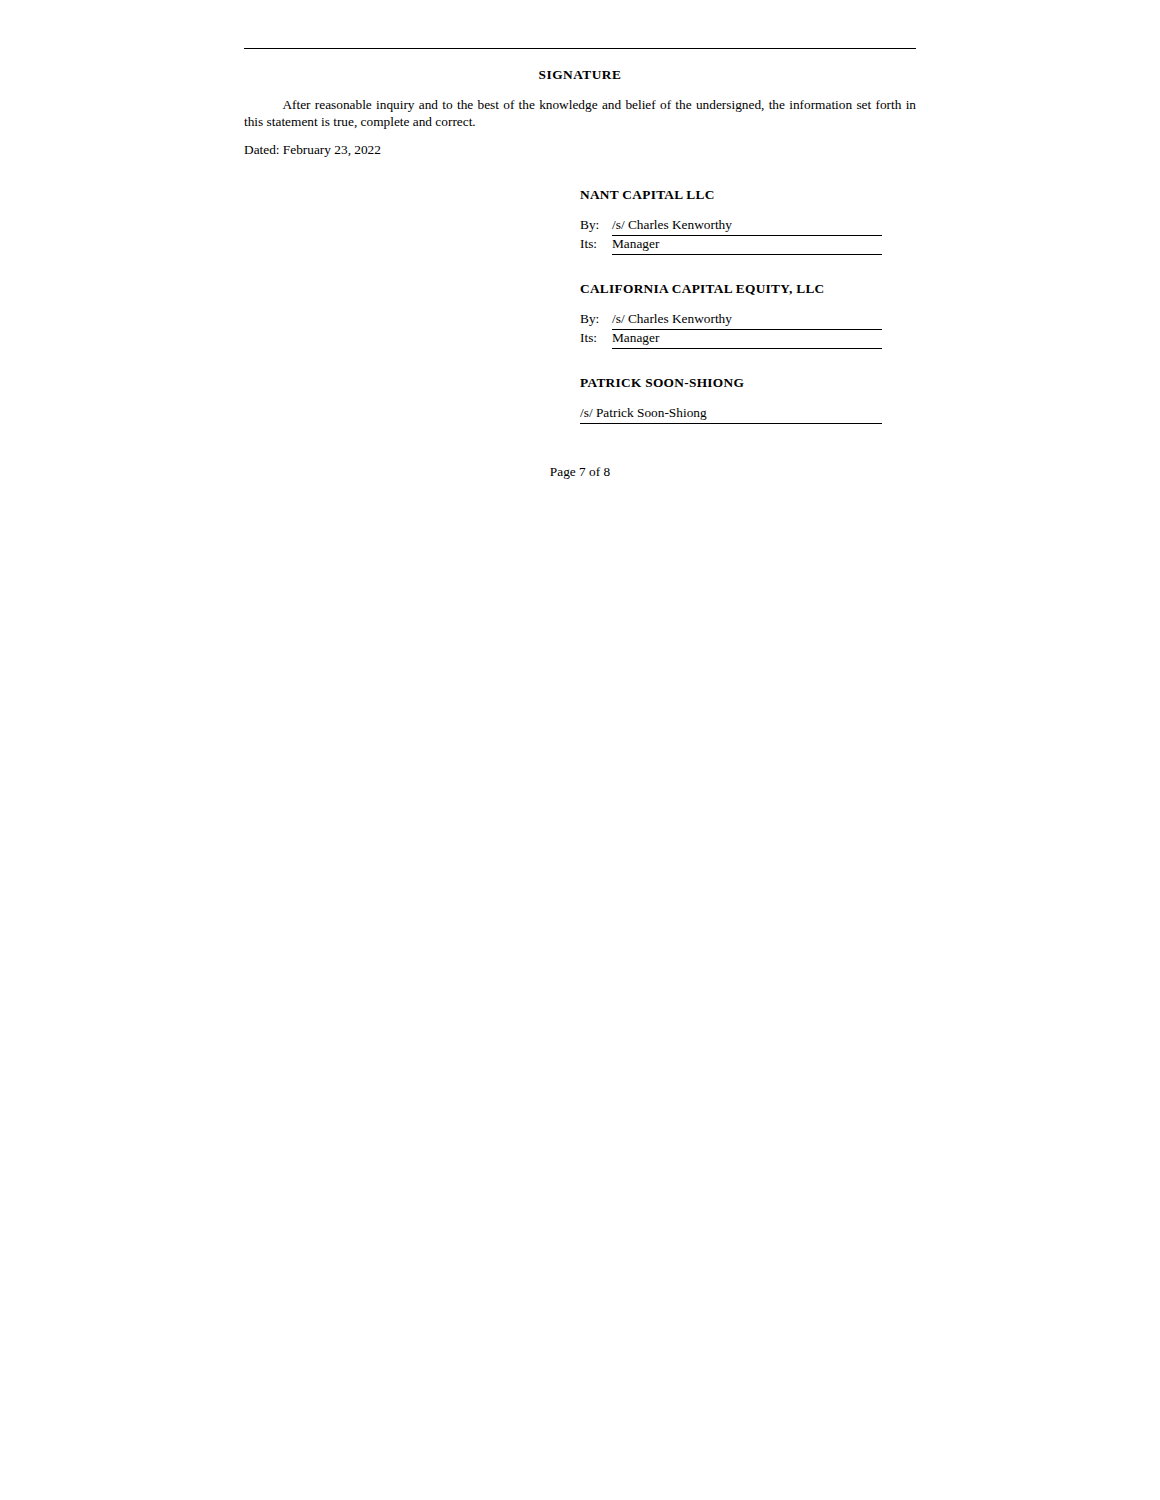SIGNATURE
After reasonable inquiry and to the best of the knowledge and belief of the undersigned, the information set forth in this statement is true, complete and correct.
Dated: February 23, 2022
NANT CAPITAL LLC
| By: | /s/ Charles Kenworthy |
| Its: | Manager |
CALIFORNIA CAPITAL EQUITY, LLC
| By: | /s/ Charles Kenworthy |
| Its: | Manager |
PATRICK SOON-SHIONG
/s/ Patrick Soon-Shiong
Page 7 of 8